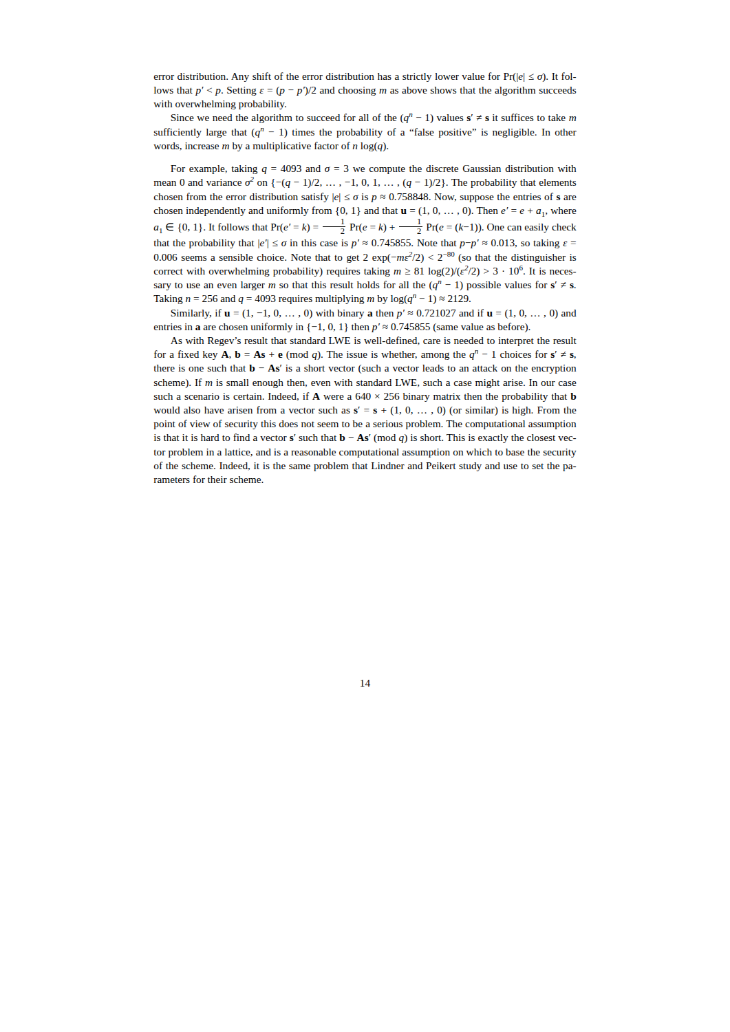error distribution. Any shift of the error distribution has a strictly lower value for Pr(|e| ≤ σ). It follows that p′ < p. Setting ε = (p − p′)/2 and choosing m as above shows that the algorithm succeeds with overwhelming probability.
Since we need the algorithm to succeed for all of the (qn − 1) values s′ ≠ s it suffices to take m sufficiently large that (qn − 1) times the probability of a “false positive” is negligible. In other words, increase m by a multiplicative factor of n log(q).
For example, taking q = 4093 and σ = 3 we compute the discrete Gaussian distribution with mean 0 and variance σ2 on {−(q − 1)/2, … , −1, 0, 1, … , (q − 1)/2}. The probability that elements chosen from the error distribution satisfy |e| ≤ σ is p ≈ 0.758848. Now, suppose the entries of s are chosen independently and uniformly from {0, 1} and that u = (1, 0, … , 0). Then e′ = e + a1, where a1 ∈ {0, 1}. It follows that Pr(e′ = k) = 12 Pr(e = k) + 12 Pr(e = (k−1)). One can easily check that the probability that |e′| ≤ σ in this case is p′ ≈ 0.745855. Note that p−p′ ≈ 0.013, so taking ε = 0.006 seems a sensible choice. Note that to get 2 exp(−mε2/2) < 2−80 (so that the distinguisher is correct with overwhelming probability) requires taking m ≥ 81 log(2)/(ε2/2) > 3 · 106. It is necessary to use an even larger m so that this result holds for all the (qn − 1) possible values for s′ ≠ s. Taking n = 256 and q = 4093 requires multiplying m by log(qn − 1) ≈ 2129.
Similarly, if u = (1, −1, 0, … , 0) with binary a then p′ ≈ 0.721027 and if u = (1, 0, … , 0) and entries in a are chosen uniformly in {−1, 0, 1} then p′ ≈ 0.745855 (same value as before).
As with Regev’s result that standard LWE is well-defined, care is needed to interpret the result for a fixed key A, b = As + e (mod q). The issue is whether, among the qn − 1 choices for s′ ≠ s, there is one such that b − As′ is a short vector (such a vector leads to an attack on the encryption scheme). If m is small enough then, even with standard LWE, such a case might arise. In our case such a scenario is certain. Indeed, if A were a 640 × 256 binary matrix then the probability that b would also have arisen from a vector such as s′ = s + (1, 0, … , 0) (or similar) is high. From the point of view of security this does not seem to be a serious problem. The computational assumption is that it is hard to find a vector s′ such that b − As′ (mod q) is short. This is exactly the closest vector problem in a lattice, and is a reasonable computational assumption on which to base the security of the scheme. Indeed, it is the same problem that Lindner and Peikert study and use to set the parameters for their scheme.
14